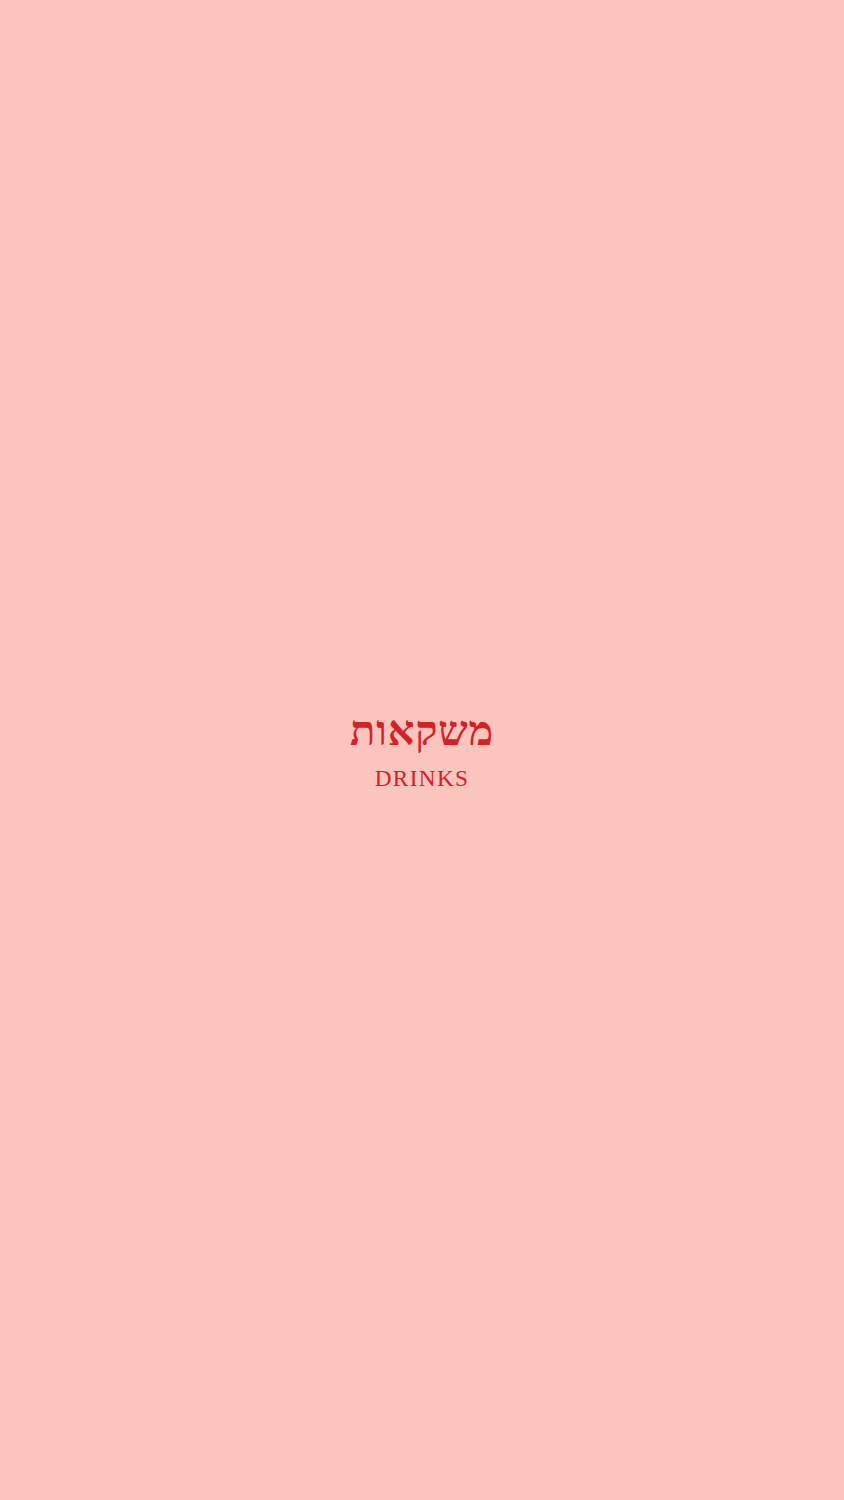משקאות DRINKS